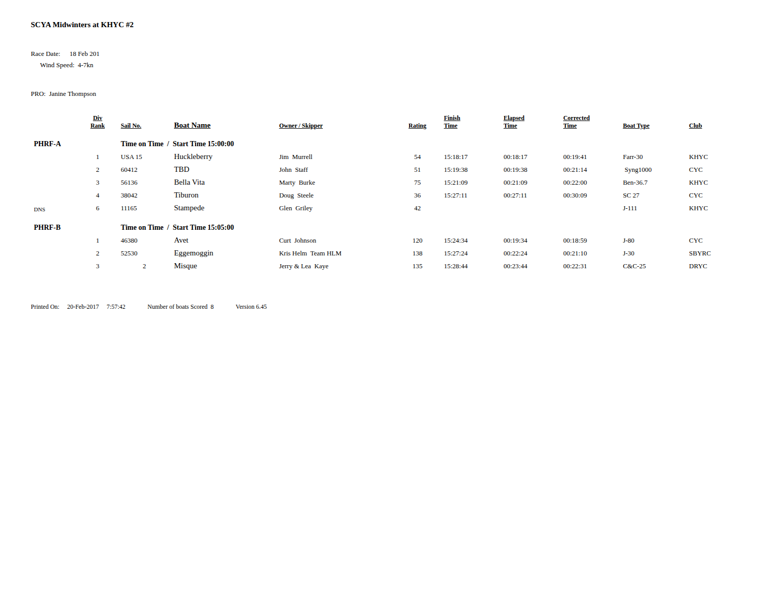SCYA Midwinters at KHYC #2
Race Date: 18 Feb 201
Wind Speed: 4-7kn
PRO: Janine Thompson
| | Div Rank | Sail No. | Boat Name | Owner / Skipper | Rating | Finish Time | Elapsed Time | Corrected Time | Boat Type | Club |
| --- | --- | --- | --- | --- | --- | --- | --- | --- | --- | --- |
| PHRF-A | Time on Time / Start Time 15:00:00 |
| | 1 | USA 15 | Huckleberry | Jim Murrell | 54 | 15:18:17 | 00:18:17 | 00:19:41 | Farr-30 | KHYC |
| | 2 | 60412 | TBD | John Staff | 51 | 15:19:38 | 00:19:38 | 00:21:14 | Syng1000 | CYC |
| | 3 | 56136 | Bella Vita | Marty Burke | 75 | 15:21:09 | 00:21:09 | 00:22:00 | Ben-36.7 | KHYC |
| | 4 | 38042 | Tiburon | Doug Steele | 36 | 15:27:11 | 00:27:11 | 00:30:09 | SC 27 | CYC |
| DNS | 6 | 11165 | Stampede | Glen Griley | 42 | | | | J-111 | KHYC |
| PHRF-B | Time on Time / Start Time 15:05:00 |
| | 1 | 46380 | Avet | Curt Johnson | 120 | 15:24:34 | 00:19:34 | 00:18:59 | J-80 | CYC |
| | 2 | 52530 | Eggemoggin | Kris Helm Team HLM | 138 | 15:27:24 | 00:22:24 | 00:21:10 | J-30 | SBYRC |
| | 3 | 2 | Misque | Jerry & Lea Kaye | 135 | 15:28:44 | 00:23:44 | 00:22:31 | C&C-25 | DRYC |
Printed On: 20-Feb-2017 7:57:42 Number of boats Scored 8 Version 6.45